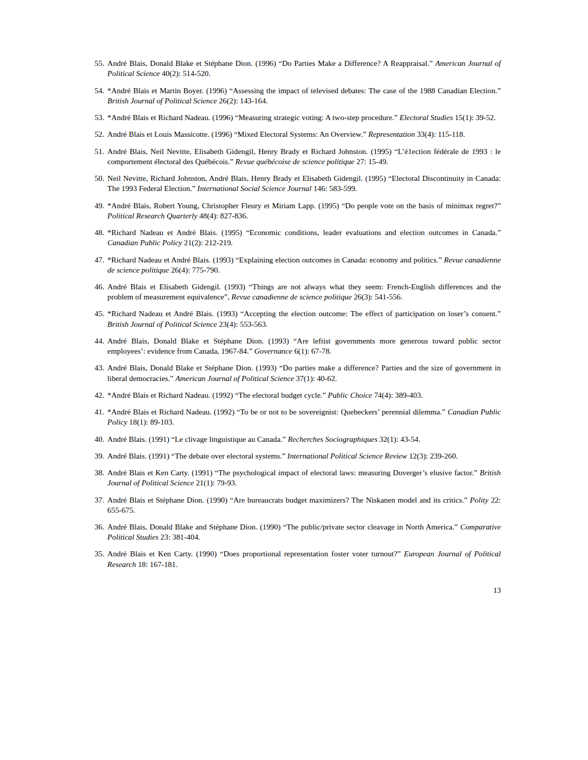55. André Blais, Donald Blake et Stéphane Dion. (1996) “Do Parties Make a Difference? A Reappraisal.” American Journal of Political Science 40(2): 514-520.
54.*André Blais et Martin Boyer. (1996) “Assessing the impact of televised debates: The case of the 1988 Canadian Election.” British Journal of Political Science 26(2): 143-164.
53.*André Blais et Richard Nadeau. (1996) “Measuring strategic voting: A two-step procedure.” Electoral Studies 15(1): 39-52.
52. André Blais et Louis Massicotte. (1996) “Mixed Electoral Systems: An Overview.” Representation 33(4): 115-118.
51. André Blais, Neil Nevitte, Elisabeth Gidengil, Henry Brady et Richard Johnston. (1995) “L’é1ection fédérale de 1993 : le comportement électoral des Québécois.” Revue québécoise de science politique 27: 15-49.
50. Neil Nevitte, Richard Johnston, André Blais, Henry Brady et Elisabeth Gidengil. (1995) “Electoral Discontinuity in Canada: The 1993 Federal Election.” International Social Science Journal 146: 583-599.
49.*André Blais, Robert Young, Christopher Fleury et Miriam Lapp. (1995) “Do people vote on the basis of minimax regret?” Political Research Quarterly 48(4): 827-836.
48.*Richard Nadeau et André Blais. (1995) “Economic conditions, leader evaluations and election outcomes in Canada.” Canadian Public Policy 21(2): 212-219.
47.*Richard Nadeau et André Blais. (1993) “Explaining election outcomes in Canada: economy and politics.” Revue canadienne de science politique 26(4): 775-790.
46. André Blais et Elisabeth Gidengil. (1993) “Things are not always what they seem: French-English differences and the problem of measurement equivalence”, Revue canadienne de science politique 26(3): 541-556.
45.*Richard Nadeau et André Blais. (1993) “Accepting the election outcome: The effect of participation on loser’s consent.” British Journal of Political Science 23(4): 553-563.
44. André Blais, Donald Blake et Stéphane Dion. (1993) “Are leftist governments more generous toward public sector employees’: evidence from Canada, 1967-84.” Governance 6(1): 67-78.
43. André Blais, Donald Blake et Stéphane Dion. (1993) “Do parties make a difference? Parties and the size of government in liberal democracies.” American Journal of Political Science 37(1): 40-62.
42.*André Blais et Richard Nadeau. (1992) “The electoral budget cycle.” Public Choice 74(4): 389-403.
41.*André Blais et Richard Nadeau. (1992) “To be or not to be sovereignist: Quebeckers’ perennial dilemma.” Canadian Public Policy 18(1): 89-103.
40. André Blais. (1991) “Le clivage linguistique au Canada.” Recherches Sociographiques 32(1): 43-54.
39. André Blais. (1991) “The debate over electoral systems.” International Political Science Review 12(3): 239-260.
38. André Blais et Ken Carty. (1991) “The psychological impact of electoral laws: measuring Duverger’s elusive factor.” British Journal of Political Science 21(1): 79-93.
37. André Blais et Stéphane Dion. (1990) “Are bureaucrats budget maximizers? The Niskanen model and its critics.” Polity 22: 655-675.
36. André Blais, Donald Blake and Stéphane Dion. (1990) “The public/private sector cleavage in North America.” Comparative Political Studies 23: 381-404.
35. André Blais et Ken Carty. (1990) “Does proportional representation foster voter turnout?” European Journal of Political Research 18: 167-181.
13